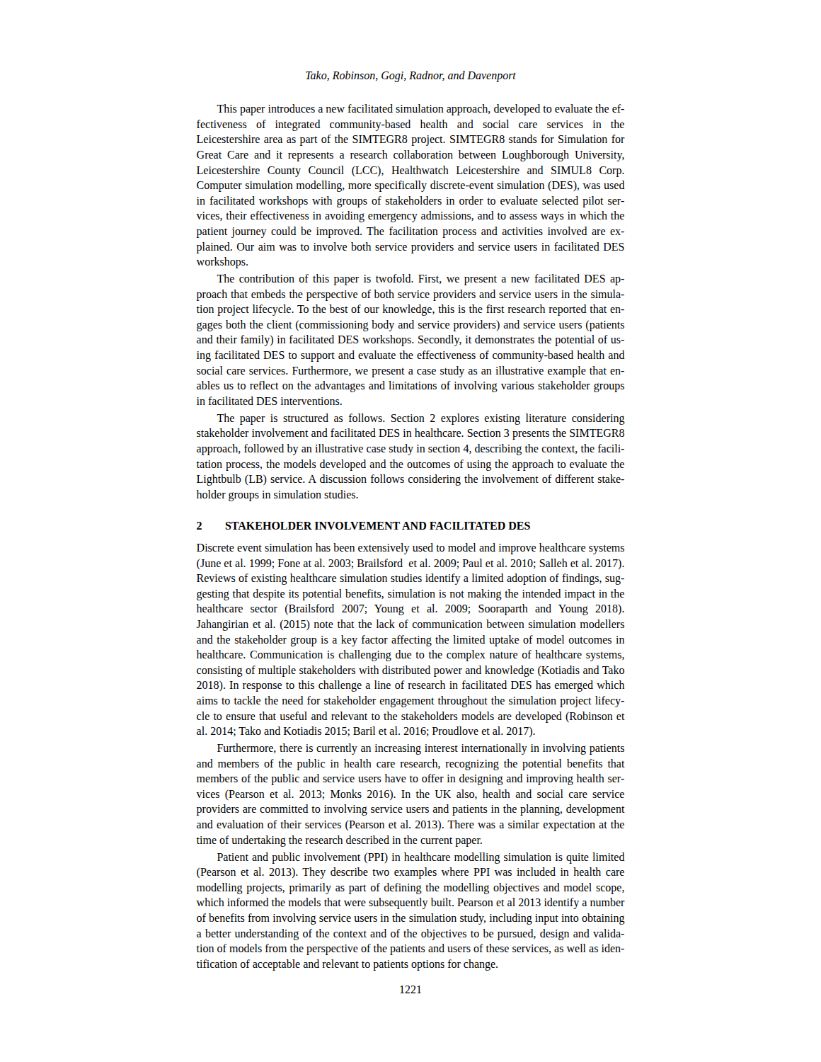Tako, Robinson, Gogi, Radnor, and Davenport
This paper introduces a new facilitated simulation approach, developed to evaluate the effectiveness of integrated community-based health and social care services in the Leicestershire area as part of the SIMTEGR8 project. SIMTEGR8 stands for Simulation for Great Care and it represents a research collaboration between Loughborough University, Leicestershire County Council (LCC), Healthwatch Leicestershire and SIMUL8 Corp. Computer simulation modelling, more specifically discrete-event simulation (DES), was used in facilitated workshops with groups of stakeholders in order to evaluate selected pilot services, their effectiveness in avoiding emergency admissions, and to assess ways in which the patient journey could be improved. The facilitation process and activities involved are explained. Our aim was to involve both service providers and service users in facilitated DES workshops.
The contribution of this paper is twofold. First, we present a new facilitated DES approach that embeds the perspective of both service providers and service users in the simulation project lifecycle. To the best of our knowledge, this is the first research reported that engages both the client (commissioning body and service providers) and service users (patients and their family) in facilitated DES workshops. Secondly, it demonstrates the potential of using facilitated DES to support and evaluate the effectiveness of community-based health and social care services. Furthermore, we present a case study as an illustrative example that enables us to reflect on the advantages and limitations of involving various stakeholder groups in facilitated DES interventions.
The paper is structured as follows. Section 2 explores existing literature considering stakeholder involvement and facilitated DES in healthcare. Section 3 presents the SIMTEGR8 approach, followed by an illustrative case study in section 4, describing the context, the facilitation process, the models developed and the outcomes of using the approach to evaluate the Lightbulb (LB) service. A discussion follows considering the involvement of different stakeholder groups in simulation studies.
2 STAKEHOLDER INVOLVEMENT AND FACILITATED DES
Discrete event simulation has been extensively used to model and improve healthcare systems (June et al. 1999; Fone at al. 2003; Brailsford et al. 2009; Paul et al. 2010; Salleh et al. 2017). Reviews of existing healthcare simulation studies identify a limited adoption of findings, suggesting that despite its potential benefits, simulation is not making the intended impact in the healthcare sector (Brailsford 2007; Young et al. 2009; Sooraparth and Young 2018). Jahangirian et al. (2015) note that the lack of communication between simulation modellers and the stakeholder group is a key factor affecting the limited uptake of model outcomes in healthcare. Communication is challenging due to the complex nature of healthcare systems, consisting of multiple stakeholders with distributed power and knowledge (Kotiadis and Tako 2018). In response to this challenge a line of research in facilitated DES has emerged which aims to tackle the need for stakeholder engagement throughout the simulation project lifecycle to ensure that useful and relevant to the stakeholders models are developed (Robinson et al. 2014; Tako and Kotiadis 2015; Baril et al. 2016; Proudlove et al. 2017).
Furthermore, there is currently an increasing interest internationally in involving patients and members of the public in health care research, recognizing the potential benefits that members of the public and service users have to offer in designing and improving health services (Pearson et al. 2013; Monks 2016). In the UK also, health and social care service providers are committed to involving service users and patients in the planning, development and evaluation of their services (Pearson et al. 2013). There was a similar expectation at the time of undertaking the research described in the current paper.
Patient and public involvement (PPI) in healthcare modelling simulation is quite limited (Pearson et al. 2013). They describe two examples where PPI was included in health care modelling projects, primarily as part of defining the modelling objectives and model scope, which informed the models that were subsequently built. Pearson et al 2013 identify a number of benefits from involving service users in the simulation study, including input into obtaining a better understanding of the context and of the objectives to be pursued, design and validation of models from the perspective of the patients and users of these services, as well as identification of acceptable and relevant to patients options for change.
1221